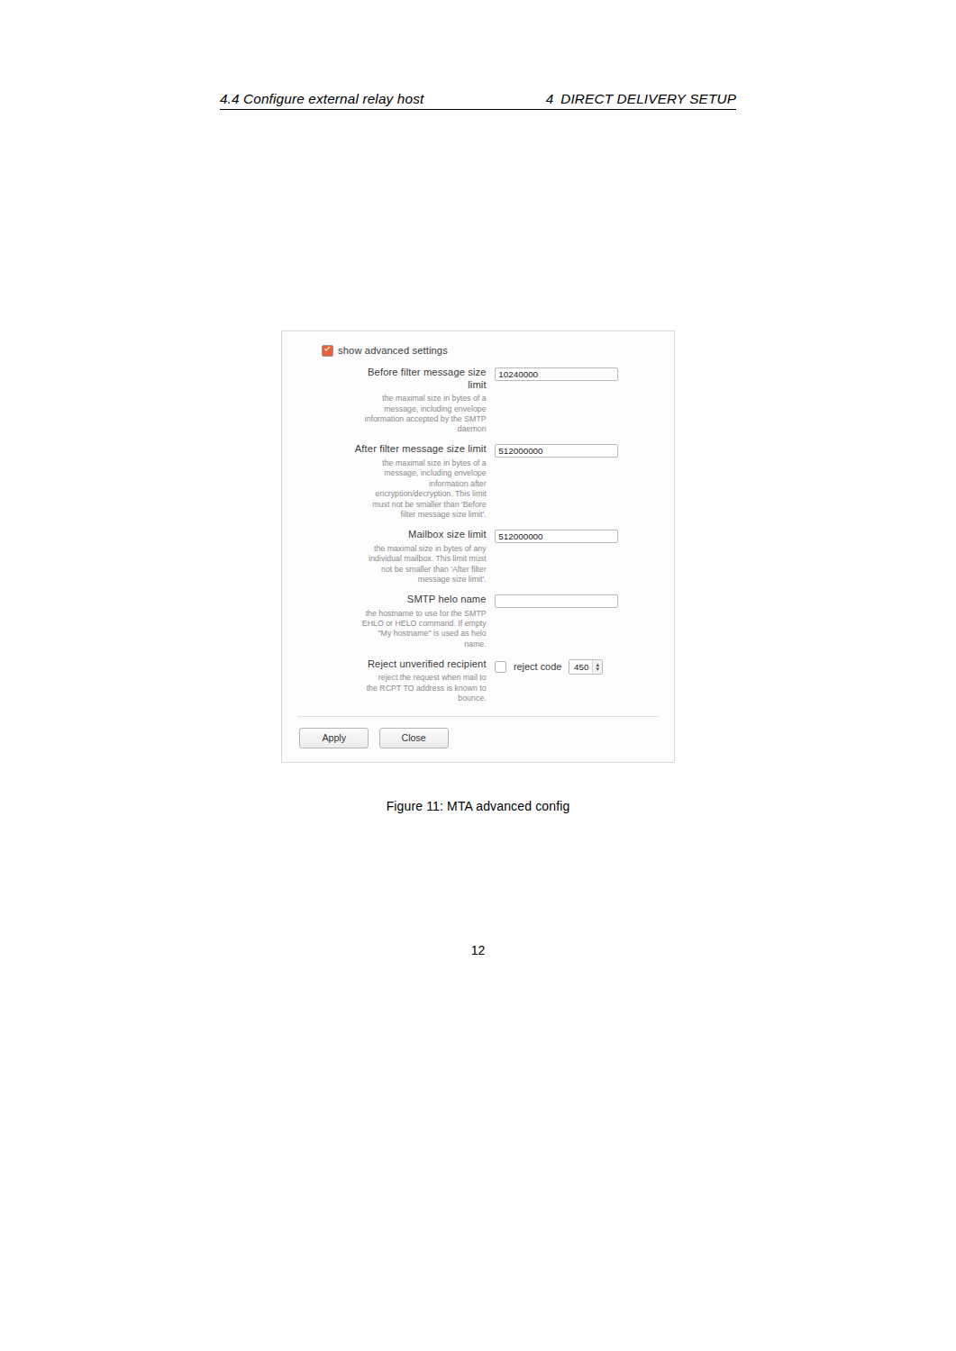4.4 Configure external relay host 4 DIRECT DELIVERY SETUP
show advanced settings
Before filter message size
limit
the maximal size in bytes of a
message, including envelope
information accepted by the SMTP
daemon
After filter message size limit
the maximal size in bytes of a
message, including envelope
information after
encryption/decryption. This limit
must not be smaller than 'Before
filter message size limit'.
Mailbox size limit
the maximal size in bytes of any
individual mailbox. This limit must
not be smaller than 'After filter
message size limit'.
SMTP helo name
the hostname to use for the SMTP
EHLO or HELO command. If empty
"My hostname" is used as helo
name.
Reject unverified recipient
reject the request when mail to
the RCPT TO address is known to
bounce.
reject code 450 ▲▼
Apply
Close
Figure 11: MTA advanced config
12